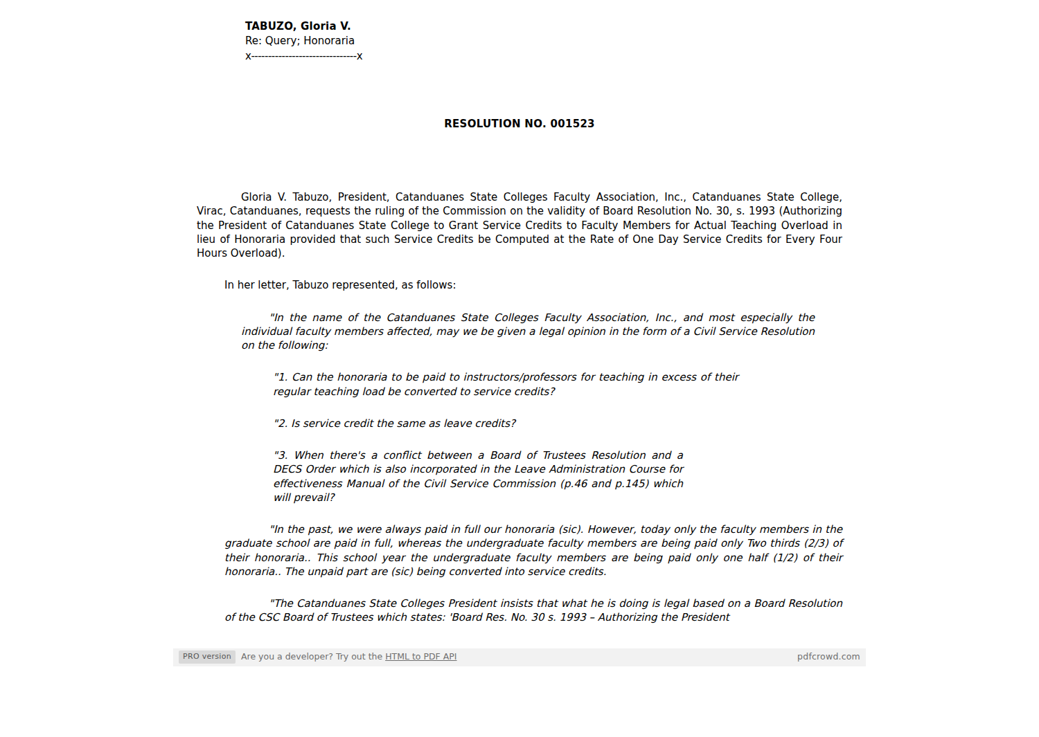TABUZO, Gloria V.
Re: Query; Honoraria
x-------------------------------x
RESOLUTION NO. 001523
Gloria V. Tabuzo, President, Catanduanes State Colleges Faculty Association, Inc., Catanduanes State College, Virac, Catanduanes, requests the ruling of the Commission on the validity of Board Resolution No. 30, s. 1993 (Authorizing the President of Catanduanes State College to Grant Service Credits to Faculty Members for Actual Teaching Overload in lieu of Honoraria provided that such Service Credits be Computed at the Rate of One Day Service Credits for Every Four Hours Overload).
In her letter, Tabuzo represented, as follows:
"In the name of the Catanduanes State Colleges Faculty Association, Inc., and most especially the individual faculty members affected, may we be given a legal opinion in the form of a Civil Service Resolution on the following:
"1. Can the honoraria to be paid to instructors/professors for teaching in excess of their regular teaching load be converted to service credits?
"2. Is service credit the same as leave credits?
"3. When there's a conflict between a Board of Trustees Resolution and a DECS Order which is also incorporated in the Leave Administration Course for effectiveness Manual of the Civil Service Commission (p.46 and p.145) which will prevail?
"In the past, we were always paid in full our honoraria (sic). However, today only the faculty members in the graduate school are paid in full, whereas the undergraduate faculty members are being paid only Two thirds (2/3) of their honoraria.. This school year the undergraduate faculty members are being paid only one half (1/2) of their honoraria.. The unpaid part are (sic) being converted into service credits.
"The Catanduanes State Colleges President insists that what he is doing is legal based on a Board Resolution of the CSC Board of Trustees which states: 'Board Res. No. 30 s. 1993 – Authorizing the President
PRO version Are you a developer? Try out the HTML to PDF API
pdfcrowd.com